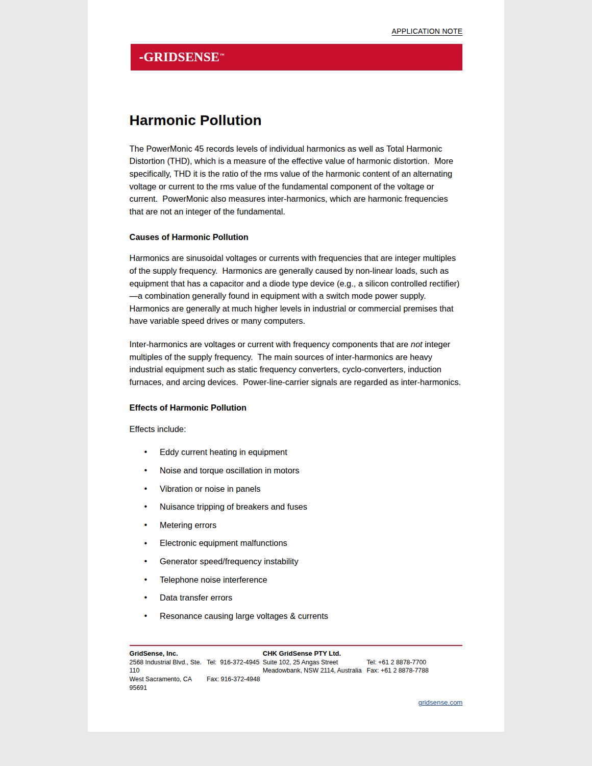APPLICATION NOTE
-GRIDSENSE™
Harmonic Pollution
The PowerMonic 45 records levels of individual harmonics as well as Total Harmonic Distortion (THD), which is a measure of the effective value of harmonic distortion. More specifically, THD it is the ratio of the rms value of the harmonic content of an alternating voltage or current to the rms value of the fundamental component of the voltage or current. PowerMonic also measures inter-harmonics, which are harmonic frequencies that are not an integer of the fundamental.
Causes of Harmonic Pollution
Harmonics are sinusoidal voltages or currents with frequencies that are integer multiples of the supply frequency. Harmonics are generally caused by non-linear loads, such as equipment that has a capacitor and a diode type device (e.g., a silicon controlled rectifier)—a combination generally found in equipment with a switch mode power supply. Harmonics are generally at much higher levels in industrial or commercial premises that have variable speed drives or many computers.
Inter-harmonics are voltages or current with frequency components that are not integer multiples of the supply frequency. The main sources of inter-harmonics are heavy industrial equipment such as static frequency converters, cyclo-converters, induction furnaces, and arcing devices. Power-line-carrier signals are regarded as inter-harmonics.
Effects of Harmonic Pollution
Effects include:
Eddy current heating in equipment
Noise and torque oscillation in motors
Vibration or noise in panels
Nuisance tripping of breakers and fuses
Metering errors
Electronic equipment malfunctions
Generator speed/frequency instability
Telephone noise interference
Data transfer errors
Resonance causing large voltages & currents
GridSense, Inc.
2568 Industrial Blvd., Ste. 110 Tel: 916-372-4945
West Sacramento, CA 95691 Fax: 916-372-4948
CHK GridSense PTY Ltd.
Suite 102, 25 Angas Street Tel: +61 2 8878-7700
Meadowbank, NSW 2114, Australia Fax: +61 2 8878-7788
gridsense.com